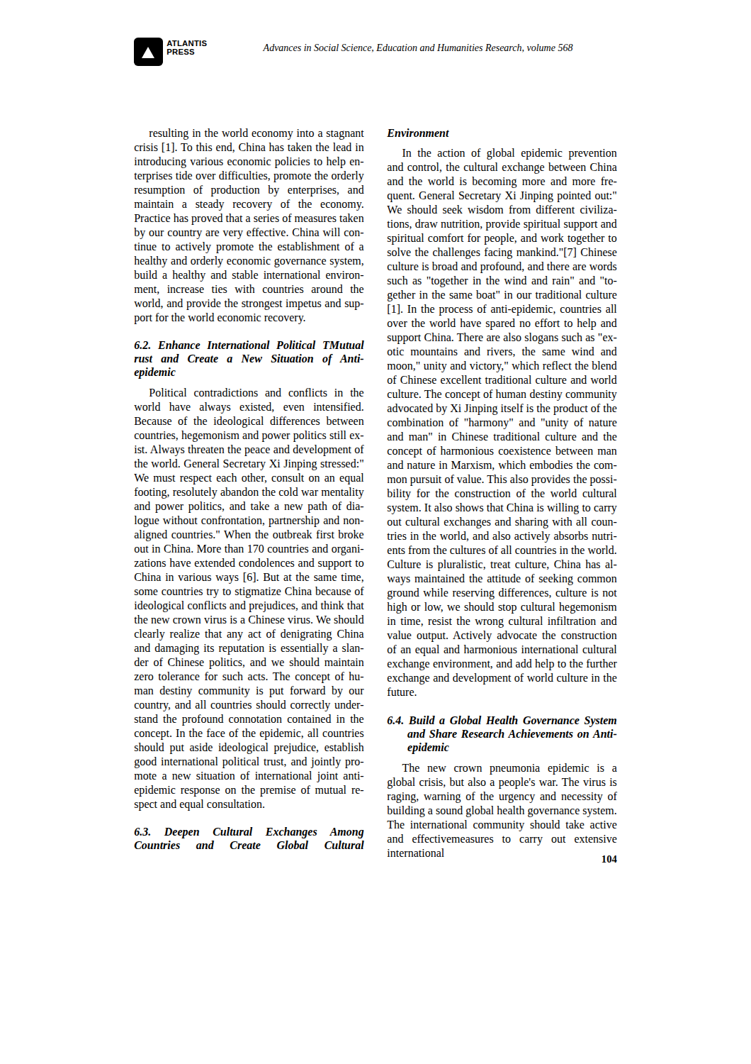ATLANTIS
PRESS
Advances in Social Science, Education and Humanities Research, volume 568
resulting in the world economy into a stagnant crisis [1]. To this end, China has taken the lead in introducing various economic policies to help enterprises tide over difficulties, promote the orderly resumption of production by enterprises, and maintain a steady recovery of the economy. Practice has proved that a series of measures taken by our country are very effective. China will continue to actively promote the establishment of a healthy and orderly economic governance system, build a healthy and stable international environment, increase ties with countries around the world, and provide the strongest impetus and support for the world economic recovery.
6.2. Enhance International Political TMutual rust and Create a New Situation of Anti-epidemic
Political contradictions and conflicts in the world have always existed, even intensified. Because of the ideological differences between countries, hegemonism and power politics still exist. Always threaten the peace and development of the world. General Secretary Xi Jinping stressed:" We must respect each other, consult on an equal footing, resolutely abandon the cold war mentality and power politics, and take a new path of dialogue without confrontation, partnership and non-aligned countries." When the outbreak first broke out in China. More than 170 countries and organizations have extended condolences and support to China in various ways [6]. But at the same time, some countries try to stigmatize China because of ideological conflicts and prejudices, and think that the new crown virus is a Chinese virus. We should clearly realize that any act of denigrating China and damaging its reputation is essentially a slander of Chinese politics, and we should maintain zero tolerance for such acts. The concept of human destiny community is put forward by our country, and all countries should correctly understand the profound connotation contained in the concept. In the face of the epidemic, all countries should put aside ideological prejudice, establish good international political trust, and jointly promote a new situation of international joint anti-epidemic response on the premise of mutual respect and equal consultation.
6.3. Deepen Cultural Exchanges Among Countries and Create Global Cultural Environment
In the action of global epidemic prevention and control, the cultural exchange between China and the world is becoming more and more frequent. General Secretary Xi Jinping pointed out:" We should seek wisdom from different civilizations, draw nutrition, provide spiritual support and spiritual comfort for people, and work together to solve the challenges facing mankind."[7] Chinese culture is broad and profound, and there are words such as "together in the wind and rain" and "together in the same boat" in our traditional culture [1]. In the process of anti-epidemic, countries all over the world have spared no effort to help and support China. There are also slogans such as "exotic mountains and rivers, the same wind and moon," unity and victory," which reflect the blend of Chinese excellent traditional culture and world culture. The concept of human destiny community advocated by Xi Jinping itself is the product of the combination of "harmony" and "unity of nature and man" in Chinese traditional culture and the concept of harmonious coexistence between man and nature in Marxism, which embodies the common pursuit of value. This also provides the possibility for the construction of the world cultural system. It also shows that China is willing to carry out cultural exchanges and sharing with all countries in the world, and also actively absorbs nutrients from the cultures of all countries in the world. Culture is pluralistic, treat culture, China has always maintained the attitude of seeking common ground while reserving differences, culture is not high or low, we should stop cultural hegemonism in time, resist the wrong cultural infiltration and value output. Actively advocate the construction of an equal and harmonious international cultural exchange environment, and add help to the further exchange and development of world culture in the future.
6.4. Build a Global Health Governance System and Share Research Achievements on Anti-epidemic
The new crown pneumonia epidemic is a global crisis, but also a people's war. The virus is raging, warning of the urgency and necessity of building a sound global health governance system. The international community should take active and effectivemeasures to carry out extensive international
104